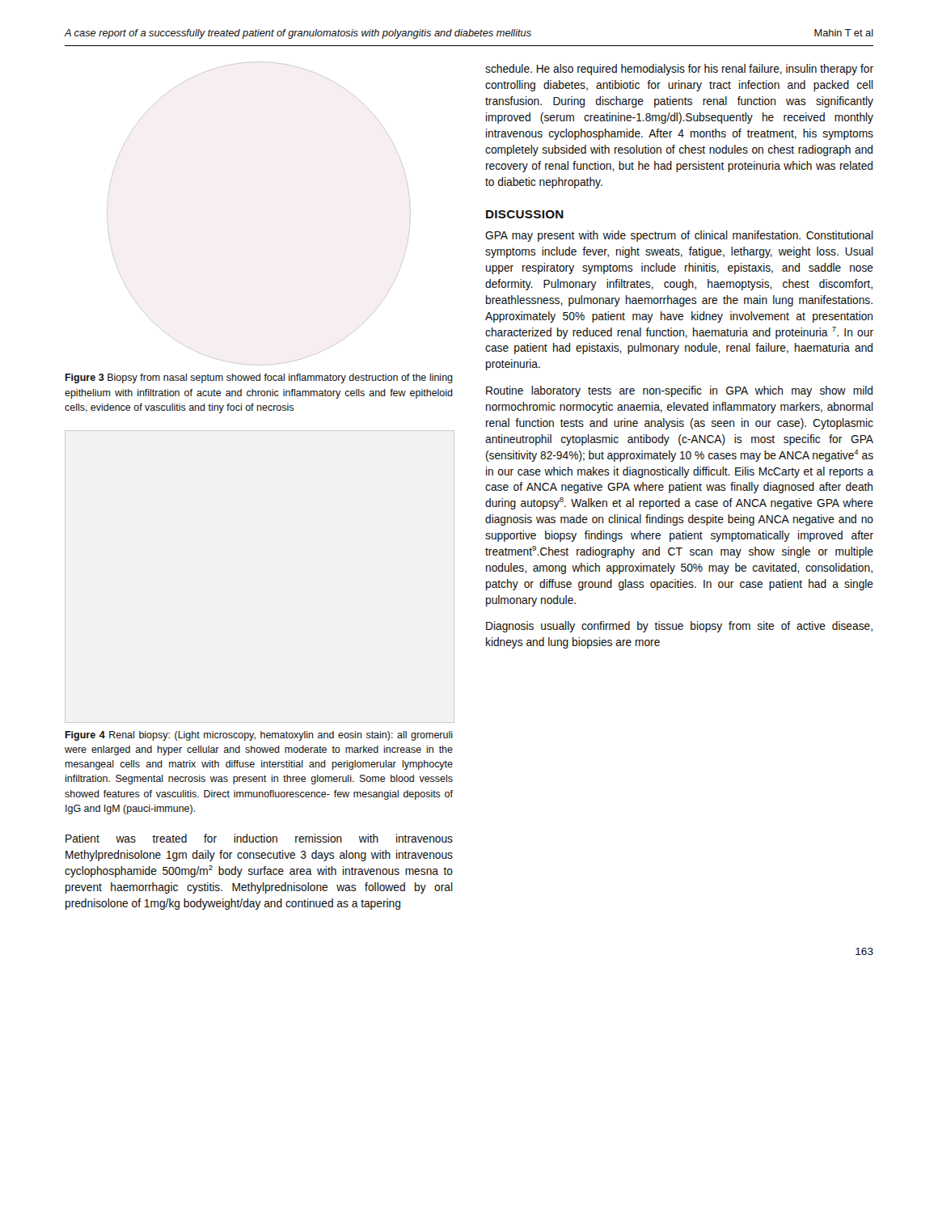A case report of a successfully treated patient of granulomatosis with polyangitis and diabetes mellitus Mahin T et al
Figure 3 Biopsy from nasal septum showed focal inflammatory destruction of the lining epithelium with infiltration of acute and chronic inflammatory cells and few epitheloid cells, evidence of vasculitis and tiny foci of necrosis
Figure 4 Renal biopsy: (Light microscopy, hematoxylin and eosin stain): all gromeruli were enlarged and hyper cellular and showed moderate to marked increase in the mesangeal cells and matrix with diffuse interstitial and periglomerular lymphocyte infiltration. Segmental necrosis was present in three glomeruli. Some blood vessels showed features of vasculitis. Direct immunofluorescence- few mesangial deposits of IgG and IgM (pauci-immune).
Patient was treated for induction remission with intravenous Methylprednisolone 1gm daily for consecutive 3 days along with intravenous cyclophosphamide 500mg/m2 body surface area with intravenous mesna to prevent haemorrhagic cystitis. Methylprednisolone was followed by oral prednisolone of 1mg/kg bodyweight/day and continued as a tapering
schedule. He also required hemodialysis for his renal failure, insulin therapy for controlling diabetes, antibiotic for urinary tract infection and packed cell transfusion. During discharge patients renal function was significantly improved (serum creatinine-1.8mg/dl).Subsequently he received monthly intravenous cyclophosphamide. After 4 months of treatment, his symptoms completely subsided with resolution of chest nodules on chest radiograph and recovery of renal function, but he had persistent proteinuria which was related to diabetic nephropathy.
DISCUSSION
GPA may present with wide spectrum of clinical manifestation. Constitutional symptoms include fever, night sweats, fatigue, lethargy, weight loss. Usual upper respiratory symptoms include rhinitis, epistaxis, and saddle nose deformity. Pulmonary infiltrates, cough, haemoptysis, chest discomfort, breathlessness, pulmonary haemorrhages are the main lung manifestations. Approximately 50% patient may have kidney involvement at presentation characterized by reduced renal function, haematuria and proteinuria 7. In our case patient had epistaxis, pulmonary nodule, renal failure, haematuria and proteinuria.
Routine laboratory tests are non-specific in GPA which may show mild normochromic normocytic anaemia, elevated inflammatory markers, abnormal renal function tests and urine analysis (as seen in our case). Cytoplasmic antineutrophil cytoplasmic antibody (c-ANCA) is most specific for GPA (sensitivity 82-94%); but approximately 10 % cases may be ANCA negative4 as in our case which makes it diagnostically difficult. Eilis McCarty et al reports a case of ANCA negative GPA where patient was finally diagnosed after death during autopsy8. Walken et al reported a case of ANCA negative GPA where diagnosis was made on clinical findings despite being ANCA negative and no supportive biopsy findings where patient symptomatically improved after treatment9.Chest radiography and CT scan may show single or multiple nodules, among which approximately 50% may be cavitated, consolidation, patchy or diffuse ground glass opacities. In our case patient had a single pulmonary nodule.
Diagnosis usually confirmed by tissue biopsy from site of active disease, kidneys and lung biopsies are more
163